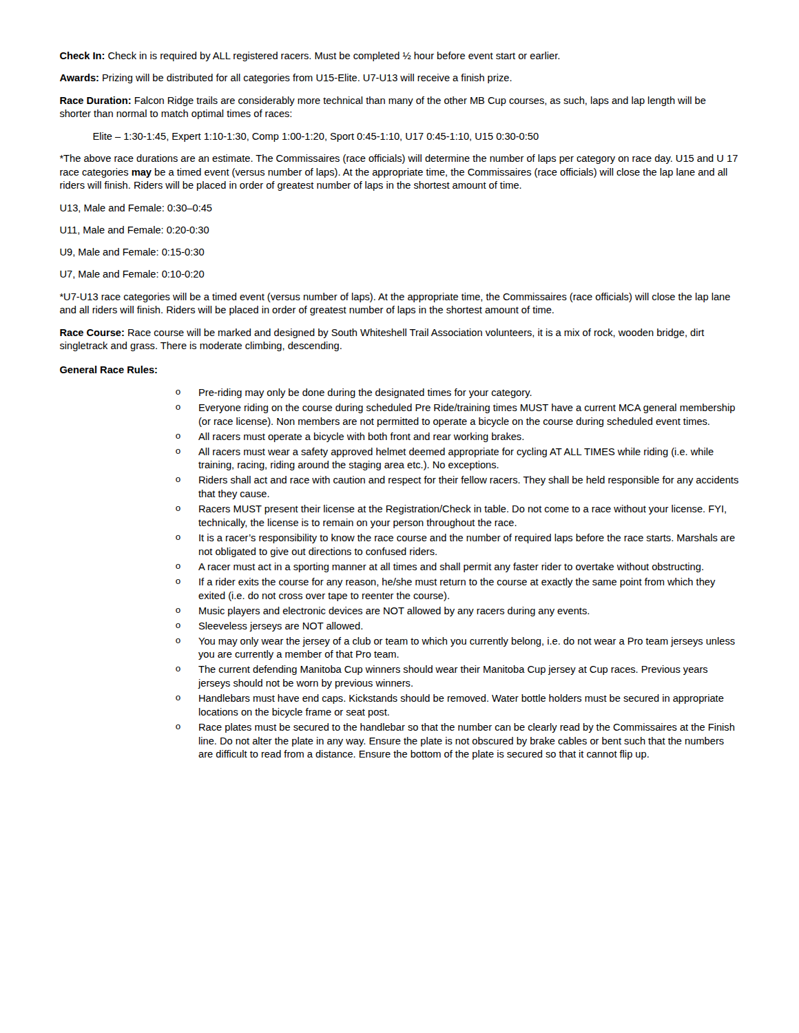Check In: Check in is required by ALL registered racers. Must be completed ½ hour before event start or earlier.
Awards: Prizing will be distributed for all categories from U15-Elite. U7-U13 will receive a finish prize.
Race Duration: Falcon Ridge trails are considerably more technical than many of the other MB Cup courses, as such, laps and lap length will be shorter than normal to match optimal times of races:
Elite – 1:30-1:45, Expert 1:10-1:30, Comp 1:00-1:20, Sport 0:45-1:10, U17 0:45-1:10, U15 0:30-0:50
*The above race durations are an estimate. The Commissaires (race officials) will determine the number of laps per category on race day. U15 and U 17 race categories may be a timed event (versus number of laps). At the appropriate time, the Commissaires (race officials) will close the lap lane and all riders will finish. Riders will be placed in order of greatest number of laps in the shortest amount of time.
U13, Male and Female: 0:30–0:45
U11, Male and Female: 0:20-0:30
U9, Male and Female: 0:15-0:30
U7, Male and Female: 0:10-0:20
*U7-U13 race categories will be a timed event (versus number of laps). At the appropriate time, the Commissaires (race officials) will close the lap lane and all riders will finish. Riders will be placed in order of greatest number of laps in the shortest amount of time.
Race Course: Race course will be marked and designed by South Whiteshell Trail Association volunteers, it is a mix of rock, wooden bridge, dirt singletrack and grass. There is moderate climbing, descending.
General Race Rules:
Pre-riding may only be done during the designated times for your category.
Everyone riding on the course during scheduled Pre Ride/training times MUST have a current MCA general membership (or race license). Non members are not permitted to operate a bicycle on the course during scheduled event times.
All racers must operate a bicycle with both front and rear working brakes.
All racers must wear a safety approved helmet deemed appropriate for cycling AT ALL TIMES while riding (i.e. while training, racing, riding around the staging area etc.). No exceptions.
Riders shall act and race with caution and respect for their fellow racers. They shall be held responsible for any accidents that they cause.
Racers MUST present their license at the Registration/Check in table. Do not come to a race without your license. FYI, technically, the license is to remain on your person throughout the race.
It is a racer’s responsibility to know the race course and the number of required laps before the race starts. Marshals are not obligated to give out directions to confused riders.
A racer must act in a sporting manner at all times and shall permit any faster rider to overtake without obstructing.
If a rider exits the course for any reason, he/she must return to the course at exactly the same point from which they exited (i.e. do not cross over tape to reenter the course).
Music players and electronic devices are NOT allowed by any racers during any events.
Sleeveless jerseys are NOT allowed.
You may only wear the jersey of a club or team to which you currently belong, i.e. do not wear a Pro team jerseys unless you are currently a member of that Pro team.
The current defending Manitoba Cup winners should wear their Manitoba Cup jersey at Cup races. Previous years jerseys should not be worn by previous winners.
Handlebars must have end caps. Kickstands should be removed. Water bottle holders must be secured in appropriate locations on the bicycle frame or seat post.
Race plates must be secured to the handlebar so that the number can be clearly read by the Commissaires at the Finish line. Do not alter the plate in any way. Ensure the plate is not obscured by brake cables or bent such that the numbers are difficult to read from a distance. Ensure the bottom of the plate is secured so that it cannot flip up.